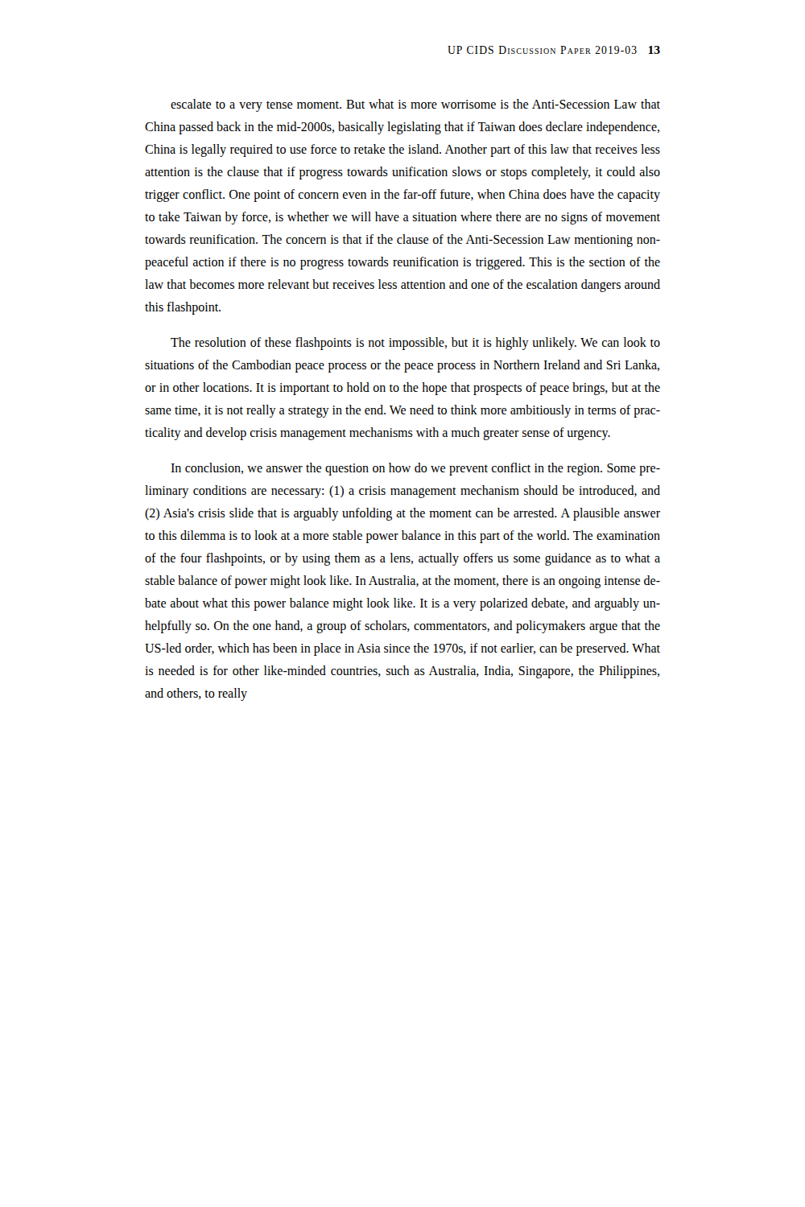UP CIDS Discussion Paper 2019-03 13
escalate to a very tense moment. But what is more worrisome is the Anti-Secession Law that China passed back in the mid-2000s, basically legislating that if Taiwan does declare independence, China is legally required to use force to retake the island. Another part of this law that receives less attention is the clause that if progress towards unification slows or stops completely, it could also trigger conflict. One point of concern even in the far-off future, when China does have the capacity to take Taiwan by force, is whether we will have a situation where there are no signs of movement towards reunification. The concern is that if the clause of the Anti-Secession Law mentioning non-peaceful action if there is no progress towards reunification is triggered. This is the section of the law that becomes more relevant but receives less attention and one of the escalation dangers around this flashpoint.
The resolution of these flashpoints is not impossible, but it is highly unlikely. We can look to situations of the Cambodian peace process or the peace process in Northern Ireland and Sri Lanka, or in other locations. It is important to hold on to the hope that prospects of peace brings, but at the same time, it is not really a strategy in the end. We need to think more ambitiously in terms of practicality and develop crisis management mechanisms with a much greater sense of urgency.
In conclusion, we answer the question on how do we prevent conflict in the region. Some preliminary conditions are necessary: (1) a crisis management mechanism should be introduced, and (2) Asia's crisis slide that is arguably unfolding at the moment can be arrested. A plausible answer to this dilemma is to look at a more stable power balance in this part of the world. The examination of the four flashpoints, or by using them as a lens, actually offers us some guidance as to what a stable balance of power might look like. In Australia, at the moment, there is an ongoing intense debate about what this power balance might look like. It is a very polarized debate, and arguably unhelpfully so. On the one hand, a group of scholars, commentators, and policymakers argue that the US-led order, which has been in place in Asia since the 1970s, if not earlier, can be preserved. What is needed is for other like-minded countries, such as Australia, India, Singapore, the Philippines, and others, to really